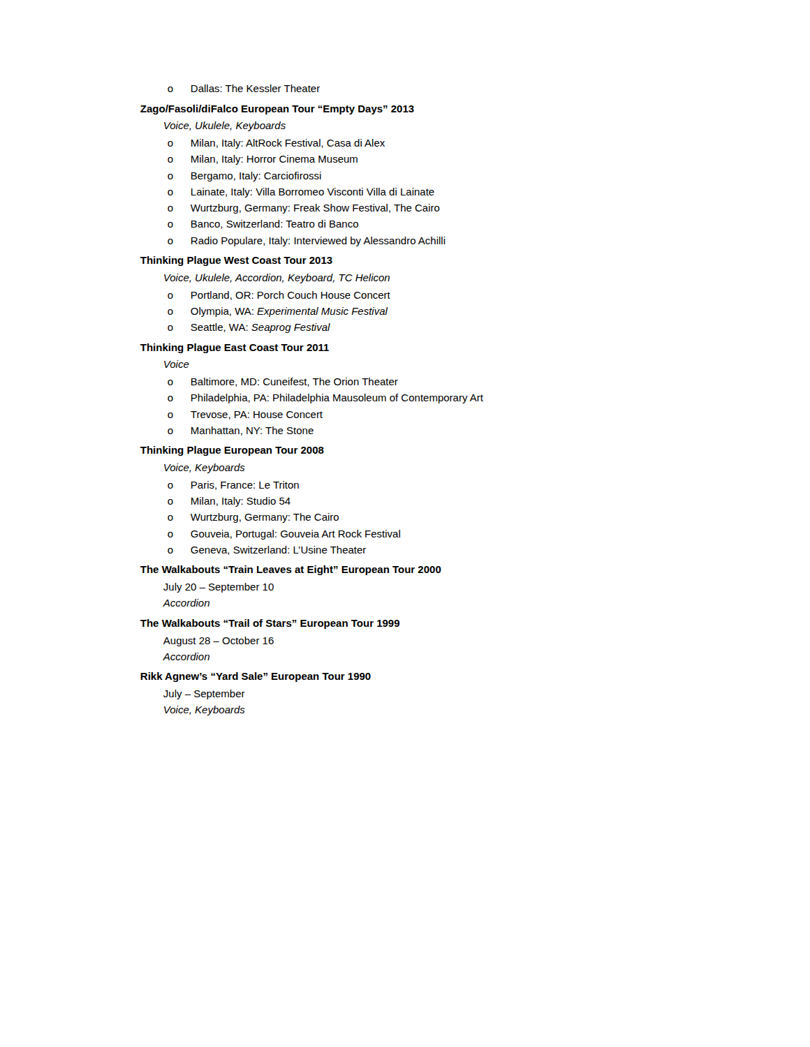Dallas: The Kessler Theater
Zago/Fasoli/diFalco European Tour “Empty Days” 2013
Voice, Ukulele, Keyboards
Milan, Italy: AltRock Festival, Casa di Alex
Milan, Italy: Horror Cinema Museum
Bergamo, Italy: Carciofirossi
Lainate, Italy: Villa Borromeo Visconti Villa di Lainate
Wurtzburg, Germany: Freak Show Festival, The Cairo
Banco, Switzerland: Teatro di Banco
Radio Populare, Italy: Interviewed by Alessandro Achilli
Thinking Plague West Coast Tour 2013
Voice, Ukulele, Accordion, Keyboard, TC Helicon
Portland, OR: Porch Couch House Concert
Olympia, WA: Experimental Music Festival
Seattle, WA: Seaprog Festival
Thinking Plague East Coast Tour 2011
Voice
Baltimore, MD: Cuneifest, The Orion Theater
Philadelphia, PA: Philadelphia Mausoleum of Contemporary Art
Trevose, PA: House Concert
Manhattan, NY: The Stone
Thinking Plague European Tour 2008
Voice, Keyboards
Paris, France: Le Triton
Milan, Italy: Studio 54
Wurtzburg, Germany: The Cairo
Gouveia, Portugal: Gouveia Art Rock Festival
Geneva, Switzerland: L’Usine Theater
The Walkabouts “Train Leaves at Eight” European Tour 2000
July 20 – September 10
Accordion
The Walkabouts “Trail of Stars” European Tour 1999
August 28 – October 16
Accordion
Rikk Agnew’s “Yard Sale” European Tour 1990
July – September
Voice, Keyboards